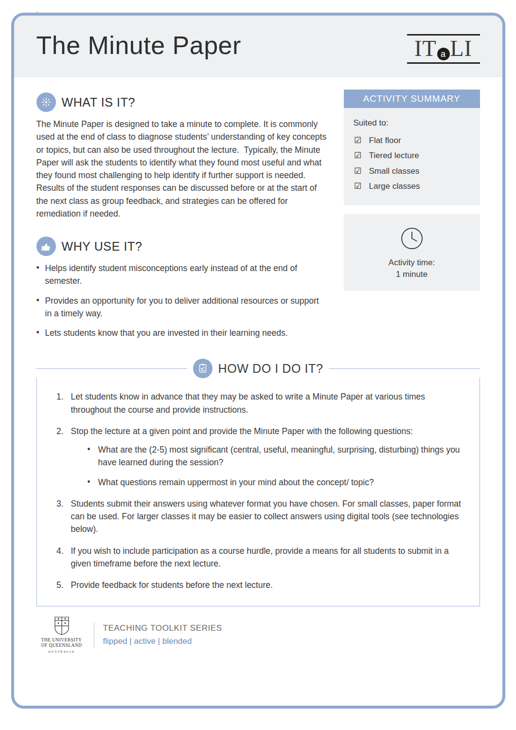`
The Minute Paper
ITa LI
What is it?
The Minute Paper is designed to take a minute to complete. It is commonly used at the end of class to diagnose students’ understanding of key concepts or topics, but can also be used throughout the lecture. Typically, the Minute Paper will ask the students to identify what they found most useful and what they found most challenging to help identify if further support is needed. Results of the student responses can be discussed before or at the start of the next class as group feedback, and strategies can be offered for remediation if needed.
Why use it?
Helps identify student misconceptions early instead of at the end of semester.
Provides an opportunity for you to deliver additional resources or support in a timely way.
Lets students know that you are invested in their learning needs.
Activity Summary
Suited to:
☑Flat floor
☑Tiered lecture
☑Small classes
☑Large classes
Activity time:
1 minute
How do I do it?
Let students know in advance that they may be asked to write a Minute Paper at various times throughout the course and provide instructions.
Stop the lecture at a given point and provide the Minute Paper with the following questions:
What are the (2-5) most significant (central, useful, meaningful, surprising, disturbing) things you have learned during the session?
What questions remain uppermost in your mind about the concept/ topic?
Students submit their answers using whatever format you have chosen. For small classes, paper format can be used. For larger classes it may be easier to collect answers using digital tools (see technologies below).
If you wish to include participation as a course hurdle, provide a means for all students to submit in a given timeframe before the next lecture.
Provide feedback for students before the next lecture.
The University
of Queensland
Australia
Teaching Toolkit Series
flipped | active | blended